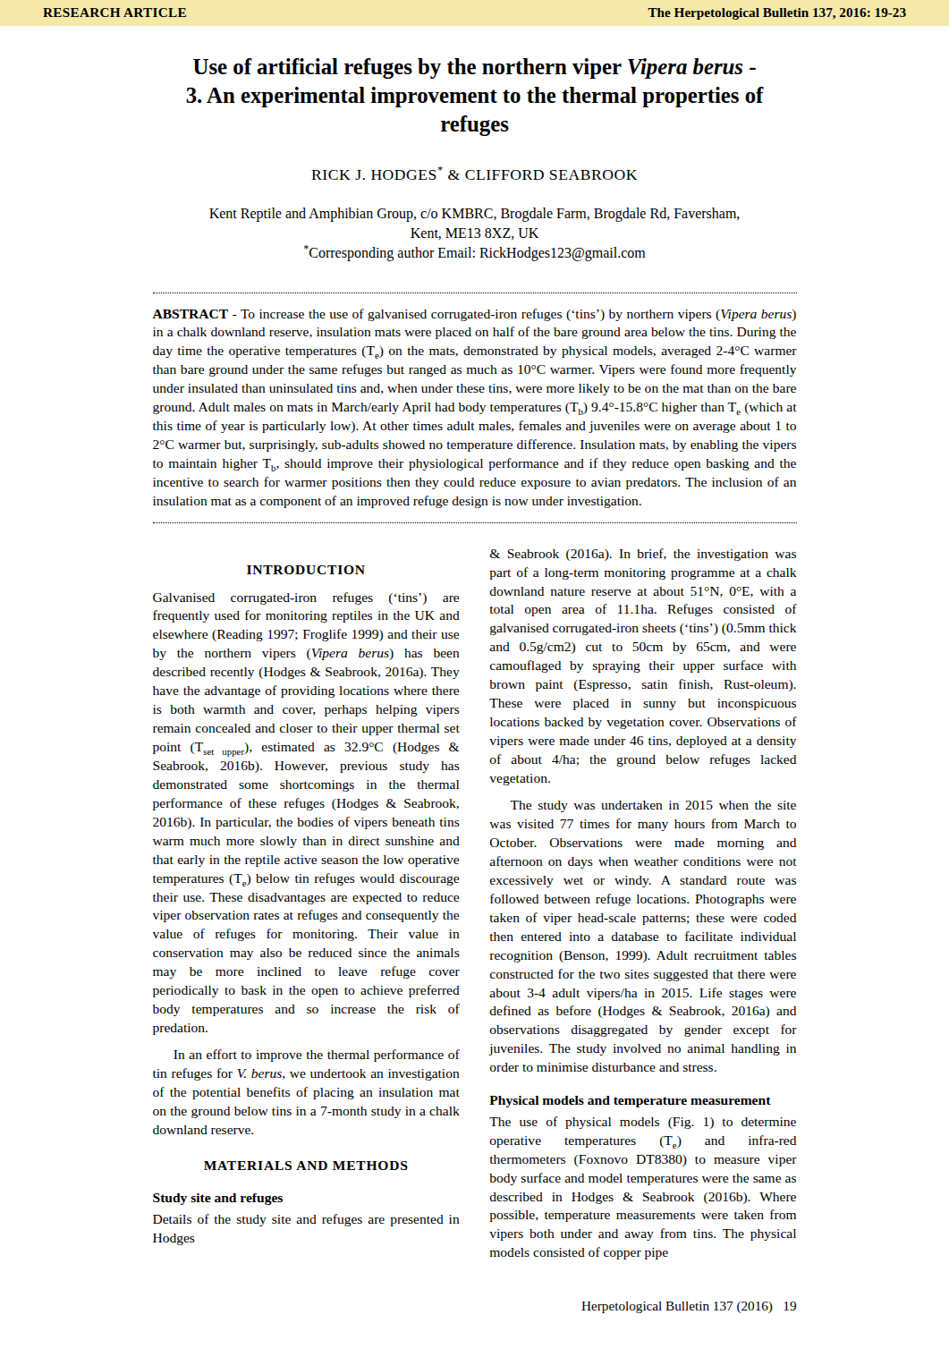RESEARCH ARTICLE The Herpetological Bulletin 137, 2016: 19-23
Use of artificial refuges by the northern viper Vipera berus -
3. An experimental improvement to the thermal properties of refuges
RICK J. HODGES* & CLIFFORD SEABROOK
Kent Reptile and Amphibian Group, c/o KMBRC, Brogdale Farm, Brogdale Rd, Faversham,
Kent, ME13 8XZ, UK
*Corresponding author Email: RickHodges123@gmail.com
ABSTRACT - To increase the use of galvanised corrugated-iron refuges (‘tins’) by northern vipers (Vipera berus) in a chalk downland reserve, insulation mats were placed on half of the bare ground area below the tins. During the day time the operative temperatures (Te) on the mats, demonstrated by physical models, averaged 2-4°C warmer than bare ground under the same refuges but ranged as much as 10°C warmer. Vipers were found more frequently under insulated than uninsulated tins and, when under these tins, were more likely to be on the mat than on the bare ground. Adult males on mats in March/early April had body temperatures (Tb) 9.4°-15.8°C higher than Te (which at this time of year is particularly low). At other times adult males, females and juveniles were on average about 1 to 2°C warmer but, surprisingly, sub-adults showed no temperature difference. Insulation mats, by enabling the vipers to maintain higher Tb, should improve their physiological performance and if they reduce open basking and the incentive to search for warmer positions then they could reduce exposure to avian predators. The inclusion of an insulation mat as a component of an improved refuge design is now under investigation.
INTRODUCTION
Galvanised corrugated-iron refuges (‘tins’) are frequently used for monitoring reptiles in the UK and elsewhere (Reading 1997; Froglife 1999) and their use by the northern vipers (Vipera berus) has been described recently (Hodges & Seabrook, 2016a). They have the advantage of providing locations where there is both warmth and cover, perhaps helping vipers remain concealed and closer to their upper thermal set point (Tset upper), estimated as 32.9°C (Hodges & Seabrook, 2016b). However, previous study has demonstrated some shortcomings in the thermal performance of these refuges (Hodges & Seabrook, 2016b). In particular, the bodies of vipers beneath tins warm much more slowly than in direct sunshine and that early in the reptile active season the low operative temperatures (Te) below tin refuges would discourage their use. These disadvantages are expected to reduce viper observation rates at refuges and consequently the value of refuges for monitoring. Their value in conservation may also be reduced since the animals may be more inclined to leave refuge cover periodically to bask in the open to achieve preferred body temperatures and so increase the risk of predation.
In an effort to improve the thermal performance of tin refuges for V. berus, we undertook an investigation of the potential benefits of placing an insulation mat on the ground below tins in a 7-month study in a chalk downland reserve.
MATERIALS AND METHODS
Study site and refuges
Details of the study site and refuges are presented in Hodges
& Seabrook (2016a). In brief, the investigation was part of a long-term monitoring programme at a chalk downland nature reserve at about 51°N, 0°E, with a total open area of 11.1ha. Refuges consisted of galvanised corrugated-iron sheets (‘tins’) (0.5mm thick and 0.5g/cm2) cut to 50cm by 65cm, and were camouflaged by spraying their upper surface with brown paint (Espresso, satin finish, Rust-oleum). These were placed in sunny but inconspicuous locations backed by vegetation cover. Observations of vipers were made under 46 tins, deployed at a density of about 4/ha; the ground below refuges lacked vegetation.
The study was undertaken in 2015 when the site was visited 77 times for many hours from March to October. Observations were made morning and afternoon on days when weather conditions were not excessively wet or windy. A standard route was followed between refuge locations. Photographs were taken of viper head-scale patterns; these were coded then entered into a database to facilitate individual recognition (Benson, 1999). Adult recruitment tables constructed for the two sites suggested that there were about 3-4 adult vipers/ha in 2015. Life stages were defined as before (Hodges & Seabrook, 2016a) and observations disaggregated by gender except for juveniles. The study involved no animal handling in order to minimise disturbance and stress.
Physical models and temperature measurement
The use of physical models (Fig. 1) to determine operative temperatures (Te) and infra-red thermometers (Foxnovo DT8380) to measure viper body surface and model temperatures were the same as described in Hodges & Seabrook (2016b). Where possible, temperature measurements were taken from vipers both under and away from tins. The physical models consisted of copper pipe
Herpetological Bulletin 137 (2016) 19